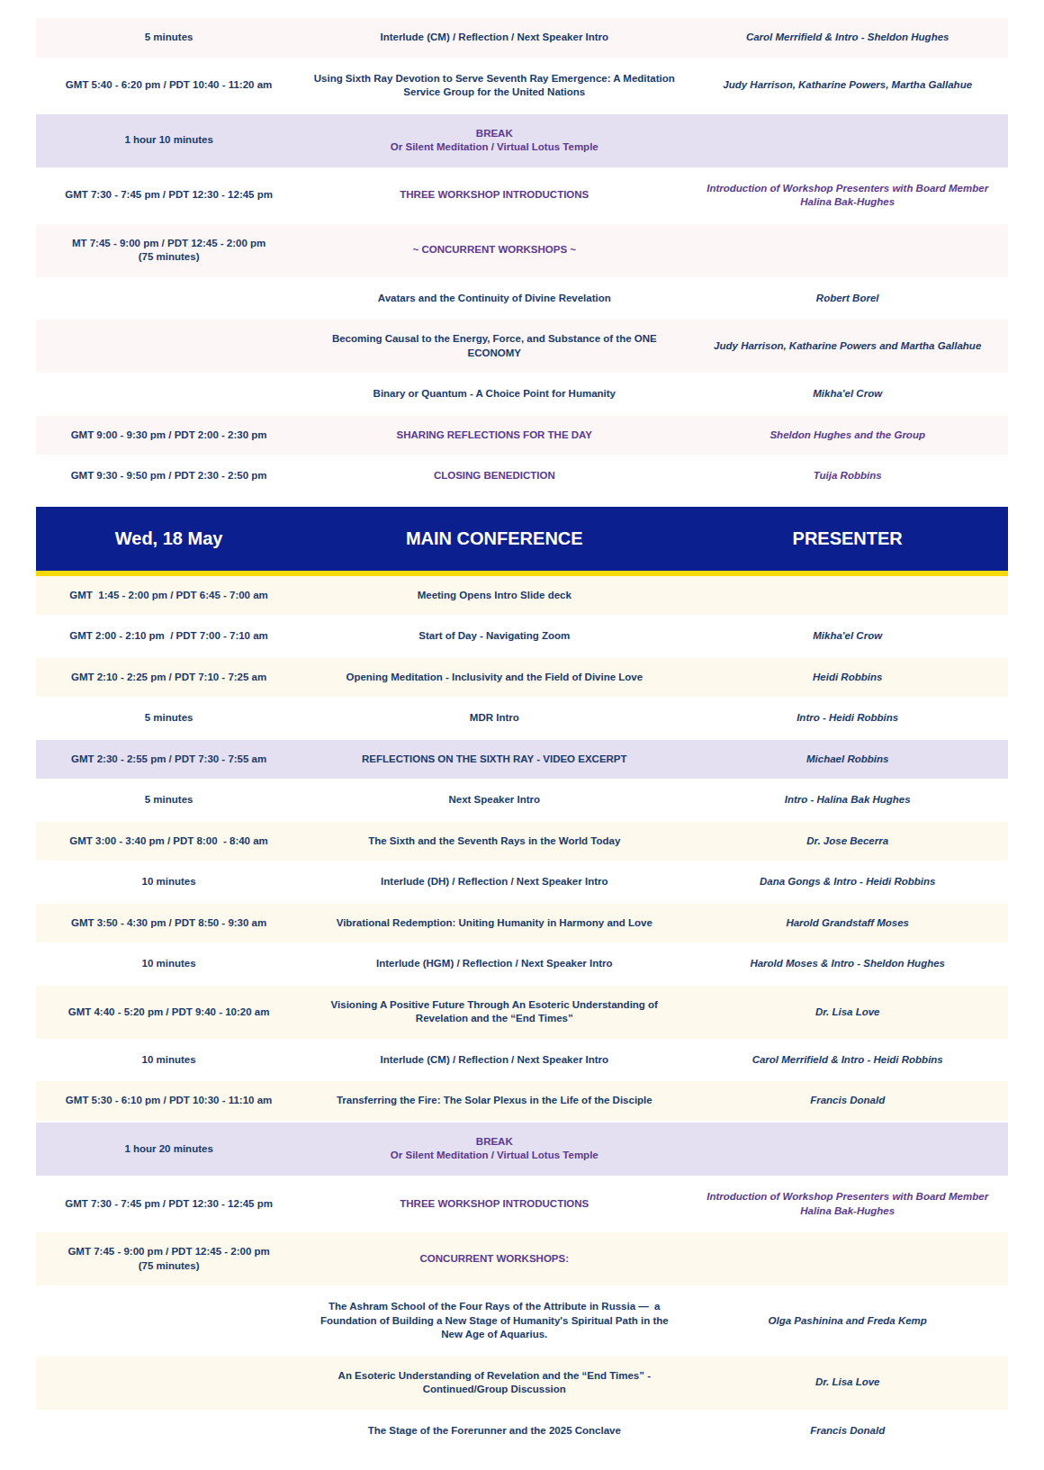| 5 minutes | Interlude (CM) / Reflection / Next Speaker Intro | Carol Merrifield & Intro - Sheldon Hughes |
| GMT 5:40 - 6:20 pm / PDT 10:40 - 11:20 am | Using Sixth Ray Devotion to Serve Seventh Ray Emergence: A Meditation Service Group for the United Nations | Judy Harrison, Katharine Powers, Martha Gallahue |
| 1 hour 10 minutes | BREAK Or Silent Meditation / Virtual Lotus Temple | |
| GMT 7:30 - 7:45 pm / PDT 12:30 - 12:45 pm | THREE WORKSHOP INTRODUCTIONS | Introduction of Workshop Presenters with Board Member Halina Bak-Hughes |
| MT 7:45 - 9:00 pm / PDT 12:45 - 2:00 pm (75 minutes) | ~ CONCURRENT WORKSHOPS ~ | |
| | Avatars and the Continuity of Divine Revelation | Robert Borel |
| | Becoming Causal to the Energy, Force, and Substance of the ONE ECONOMY | Judy Harrison, Katharine Powers and Martha Gallahue |
| | Binary or Quantum - A Choice Point for Humanity | Mikha'el Crow |
| GMT 9:00 - 9:30 pm / PDT 2:00 - 2:30 pm | SHARING REFLECTIONS FOR THE DAY | Sheldon Hughes and the Group |
| GMT 9:30 - 9:50 pm / PDT 2:30 - 2:50 pm | CLOSING BENEDICTION | Tuija Robbins |
| Wed, 18 May | MAIN CONFERENCE | PRESENTER |
| GMT 1:45 - 2:00 pm / PDT 6:45 - 7:00 am | Meeting Opens Intro Slide deck | |
| GMT 2:00 - 2:10 pm / PDT 7:00 - 7:10 am | Start of Day - Navigating Zoom | Mikha'el Crow |
| GMT 2:10 - 2:25 pm / PDT 7:10 - 7:25 am | Opening Meditation - Inclusivity and the Field of Divine Love | Heidi Robbins |
| 5 minutes | MDR Intro | Intro - Heidi Robbins |
| GMT 2:30 - 2:55 pm / PDT 7:30 - 7:55 am | REFLECTIONS ON THE SIXTH RAY - VIDEO EXCERPT | Michael Robbins |
| 5 minutes | Next Speaker Intro | Intro - Halina Bak Hughes |
| GMT 3:00 - 3:40 pm / PDT 8:00 - 8:40 am | The Sixth and the Seventh Rays in the World Today | Dr. Jose Becerra |
| 10 minutes | Interlude (DH) / Reflection / Next Speaker Intro | Dana Gongs & Intro - Heidi Robbins |
| GMT 3:50 - 4:30 pm / PDT 8:50 - 9:30 am | Vibrational Redemption: Uniting Humanity in Harmony and Love | Harold Grandstaff Moses |
| 10 minutes | Interlude (HGM) / Reflection / Next Speaker Intro | Harold Moses & Intro - Sheldon Hughes |
| GMT 4:40 - 5:20 pm / PDT 9:40 - 10:20 am | Visioning A Positive Future Through An Esoteric Understanding of Revelation and the “End Times” | Dr. Lisa Love |
| 10 minutes | Interlude (CM) / Reflection / Next Speaker Intro | Carol Merrifield & Intro - Heidi Robbins |
| GMT 5:30 - 6:10 pm / PDT 10:30 - 11:10 am | Transferring the Fire: The Solar Plexus in the Life of the Disciple | Francis Donald |
| 1 hour 20 minutes | BREAK Or Silent Meditation / Virtual Lotus Temple | |
| GMT 7:30 - 7:45 pm / PDT 12:30 - 12:45 pm | THREE WORKSHOP INTRODUCTIONS | Introduction of Workshop Presenters with Board Member Halina Bak-Hughes |
| GMT 7:45 - 9:00 pm / PDT 12:45 - 2:00 pm (75 minutes) | CONCURRENT WORKSHOPS: | |
| | The Ashram School of the Four Rays of the Attribute in Russia — a Foundation of Building a New Stage of Humanity's Spiritual Path in the New Age of Aquarius. | Olga Pashinina and Freda Kemp |
| | An Esoteric Understanding of Revelation and the “End Times” - Continued/Group Discussion | Dr. Lisa Love |
| | The Stage of the Forerunner and the 2025 Conclave | Francis Donald |